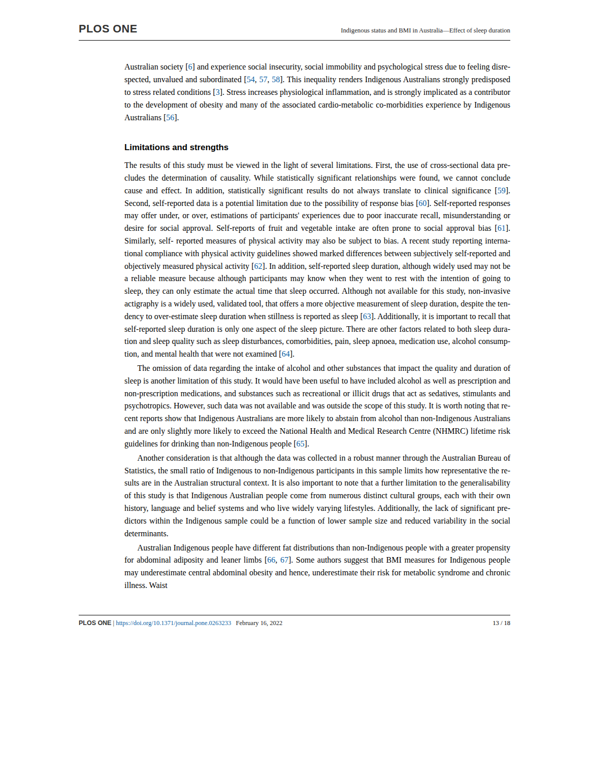PLOS ONE
Indigenous status and BMI in Australia—Effect of sleep duration
Australian society [6] and experience social insecurity, social immobility and psychological stress due to feeling disrespected, unvalued and subordinated [54, 57, 58]. This inequality renders Indigenous Australians strongly predisposed to stress related conditions [3]. Stress increases physiological inflammation, and is strongly implicated as a contributor to the development of obesity and many of the associated cardio-metabolic co-morbidities experience by Indigenous Australians [56].
Limitations and strengths
The results of this study must be viewed in the light of several limitations. First, the use of cross-sectional data precludes the determination of causality. While statistically significant relationships were found, we cannot conclude cause and effect. In addition, statistically significant results do not always translate to clinical significance [59]. Second, self-reported data is a potential limitation due to the possibility of response bias [60]. Self-reported responses may offer under, or over, estimations of participants' experiences due to poor inaccurate recall, misunderstanding or desire for social approval. Self-reports of fruit and vegetable intake are often prone to social approval bias [61]. Similarly, self- reported measures of physical activity may also be subject to bias. A recent study reporting international compliance with physical activity guidelines showed marked differences between subjectively self-reported and objectively measured physical activity [62]. In addition, self-reported sleep duration, although widely used may not be a reliable measure because although participants may know when they went to rest with the intention of going to sleep, they can only estimate the actual time that sleep occurred. Although not available for this study, non-invasive actigraphy is a widely used, validated tool, that offers a more objective measurement of sleep duration, despite the tendency to over-estimate sleep duration when stillness is reported as sleep [63]. Additionally, it is important to recall that self-reported sleep duration is only one aspect of the sleep picture. There are other factors related to both sleep duration and sleep quality such as sleep disturbances, comorbidities, pain, sleep apnoea, medication use, alcohol consumption, and mental health that were not examined [64].
The omission of data regarding the intake of alcohol and other substances that impact the quality and duration of sleep is another limitation of this study. It would have been useful to have included alcohol as well as prescription and non-prescription medications, and substances such as recreational or illicit drugs that act as sedatives, stimulants and psychotropics. However, such data was not available and was outside the scope of this study. It is worth noting that recent reports show that Indigenous Australians are more likely to abstain from alcohol than non-Indigenous Australians and are only slightly more likely to exceed the National Health and Medical Research Centre (NHMRC) lifetime risk guidelines for drinking than non-Indigenous people [65].
Another consideration is that although the data was collected in a robust manner through the Australian Bureau of Statistics, the small ratio of Indigenous to non-Indigenous participants in this sample limits how representative the results are in the Australian structural context. It is also important to note that a further limitation to the generalisability of this study is that Indigenous Australian people come from numerous distinct cultural groups, each with their own history, language and belief systems and who live widely varying lifestyles. Additionally, the lack of significant predictors within the Indigenous sample could be a function of lower sample size and reduced variability in the social determinants.
Australian Indigenous people have different fat distributions than non-Indigenous people with a greater propensity for abdominal adiposity and leaner limbs [66, 67]. Some authors suggest that BMI measures for Indigenous people may underestimate central abdominal obesity and hence, underestimate their risk for metabolic syndrome and chronic illness. Waist
PLOS ONE | https://doi.org/10.1371/journal.pone.0263233 February 16, 2022
13 / 18